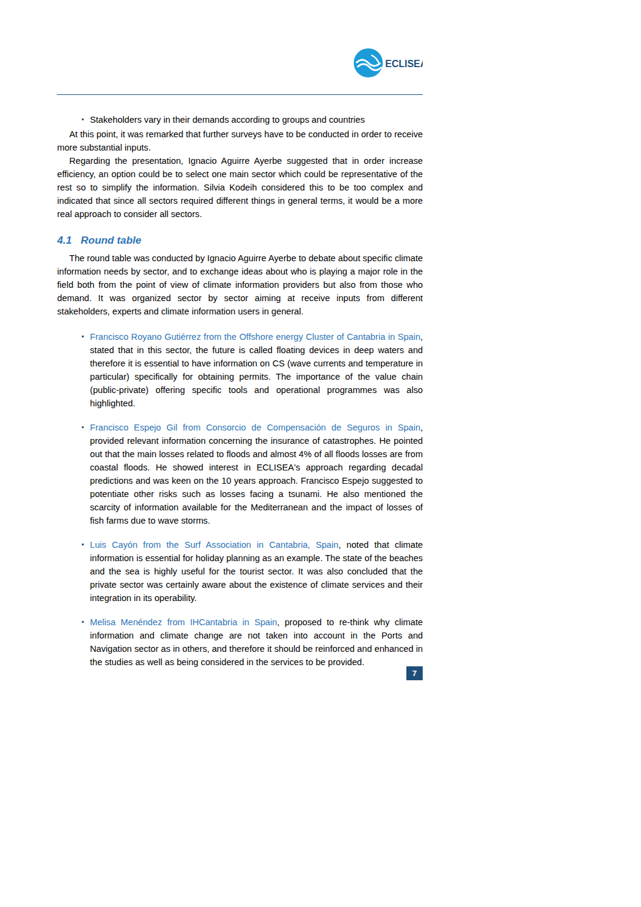ECLISEA
▪ Stakeholders vary in their demands according to groups and countries
At this point, it was remarked that further surveys have to be conducted in order to receive more substantial inputs.
Regarding the presentation, Ignacio Aguirre Ayerbe suggested that in order increase efficiency, an option could be to select one main sector which could be representative of the rest so to simplify the information. Silvia Kodeih considered this to be too complex and indicated that since all sectors required different things in general terms, it would be a more real approach to consider all sectors.
4.1 Round table
The round table was conducted by Ignacio Aguirre Ayerbe to debate about specific climate information needs by sector, and to exchange ideas about who is playing a major role in the field both from the point of view of climate information providers but also from those who demand. It was organized sector by sector aiming at receive inputs from different stakeholders, experts and climate information users in general.
▪
Francisco Royano Gutiérrez from the Offshore energy Cluster of Cantabria in Spain, stated that in this sector, the future is called floating devices in deep waters and therefore it is essential to have information on CS (wave currents and temperature in particular) specifically for obtaining permits. The importance of the value chain (public-private) offering specific tools and operational programmes was also highlighted.
▪
Francisco Espejo Gil from Consorcio de Compensación de Seguros in Spain, provided relevant information concerning the insurance of catastrophes. He pointed out that the main losses related to floods and almost 4% of all floods losses are from coastal floods. He showed interest in ECLISEA's approach regarding decadal predictions and was keen on the 10 years approach. Francisco Espejo suggested to potentiate other risks such as losses facing a tsunami. He also mentioned the scarcity of information available for the Mediterranean and the impact of losses of fish farms due to wave storms.
▪
Luis Cayón from the Surf Association in Cantabria, Spain, noted that climate information is essential for holiday planning as an example. The state of the beaches and the sea is highly useful for the tourist sector. It was also concluded that the private sector was certainly aware about the existence of climate services and their integration in its operability.
▪
Melisa Menéndez from IHCantabria in Spain, proposed to re-think why climate information and climate change are not taken into account in the Ports and Navigation sector as in others, and therefore it should be reinforced and enhanced in the studies as well as being considered in the services to be provided.
7